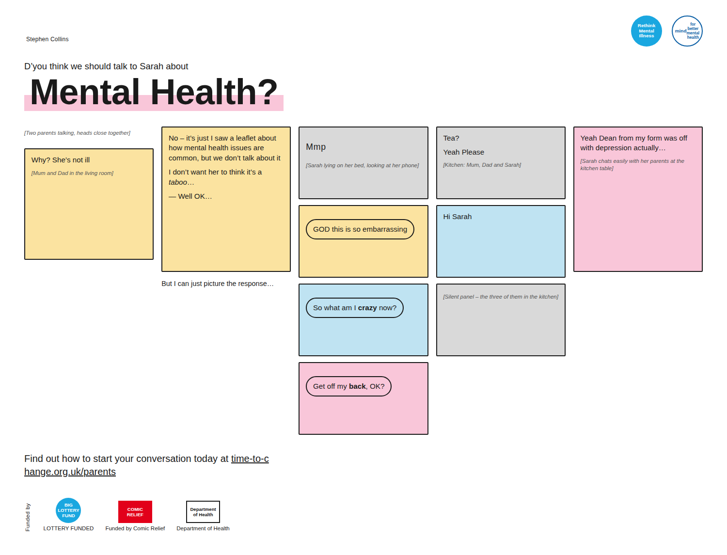Stephen Collins
Rethink Mental Illness
mind
for better mental health
D’you think we should talk to Sarah about
Mental Health?
[Two parents talking, heads close together]
Why? She’s not ill
[Mum and Dad in the living room]
No – it’s just I saw a leaflet about how mental health issues are common, but we don’t talk about it
I don’t want her to think it’s a taboo…
— Well OK…
But I can just picture the response…
Mmp
[Sarah lying on her bed, looking at her phone]
GOD this is so embarrassing
So what am I crazy now?
Get off my back, OK?
Tea?
Yeah Please
[Kitchen: Mum, Dad and Sarah]
Hi Sarah
[Silent panel – the three of them in the kitchen]
Yeah Dean from my form was off with depression actually…
[Sarah chats easily with her parents at the kitchen table]
Find out how to start your conversation today at time-to-change.org.uk/parents
Funded by
BIG LOTTERY FUND LOTTERY FUNDED
COMIC RELIEF Funded by Comic Relief
Department of Health Department of Health